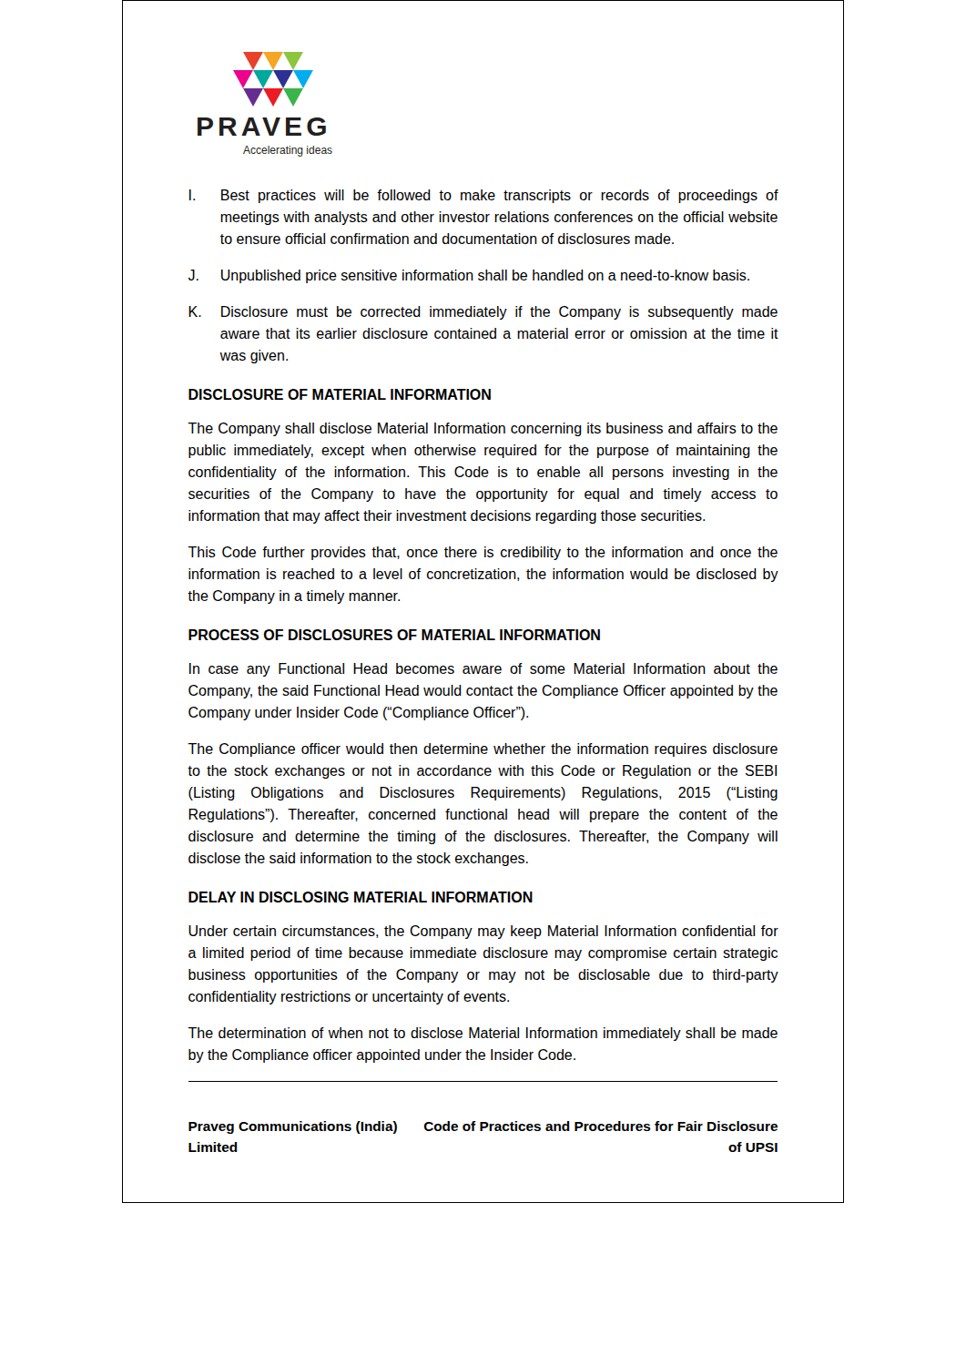PRAVEG Accelerating ideas
I. Best practices will be followed to make transcripts or records of proceedings of meetings with analysts and other investor relations conferences on the official website to ensure official confirmation and documentation of disclosures made.
J. Unpublished price sensitive information shall be handled on a need-to-know basis.
K. Disclosure must be corrected immediately if the Company is subsequently made aware that its earlier disclosure contained a material error or omission at the time it was given.
DISCLOSURE OF MATERIAL INFORMATION
The Company shall disclose Material Information concerning its business and affairs to the public immediately, except when otherwise required for the purpose of maintaining the confidentiality of the information. This Code is to enable all persons investing in the securities of the Company to have the opportunity for equal and timely access to information that may affect their investment decisions regarding those securities.
This Code further provides that, once there is credibility to the information and once the information is reached to a level of concretization, the information would be disclosed by the Company in a timely manner.
PROCESS OF DISCLOSURES OF MATERIAL INFORMATION
In case any Functional Head becomes aware of some Material Information about the Company, the said Functional Head would contact the Compliance Officer appointed by the Company under Insider Code (“Compliance Officer”).
The Compliance officer would then determine whether the information requires disclosure to the stock exchanges or not in accordance with this Code or Regulation or the SEBI (Listing Obligations and Disclosures Requirements) Regulations, 2015 (“Listing Regulations”). Thereafter, concerned functional head will prepare the content of the disclosure and determine the timing of the disclosures. Thereafter, the Company will disclose the said information to the stock exchanges.
DELAY IN DISCLOSING MATERIAL INFORMATION
Under certain circumstances, the Company may keep Material Information confidential for a limited period of time because immediate disclosure may compromise certain strategic business opportunities of the Company or may not be disclosable due to third-party confidentiality restrictions or uncertainty of events.
The determination of when not to disclose Material Information immediately shall be made by the Compliance officer appointed under the Insider Code.
Praveg Communications (India) Limited
Code of Practices and Procedures for Fair Disclosure of UPSI